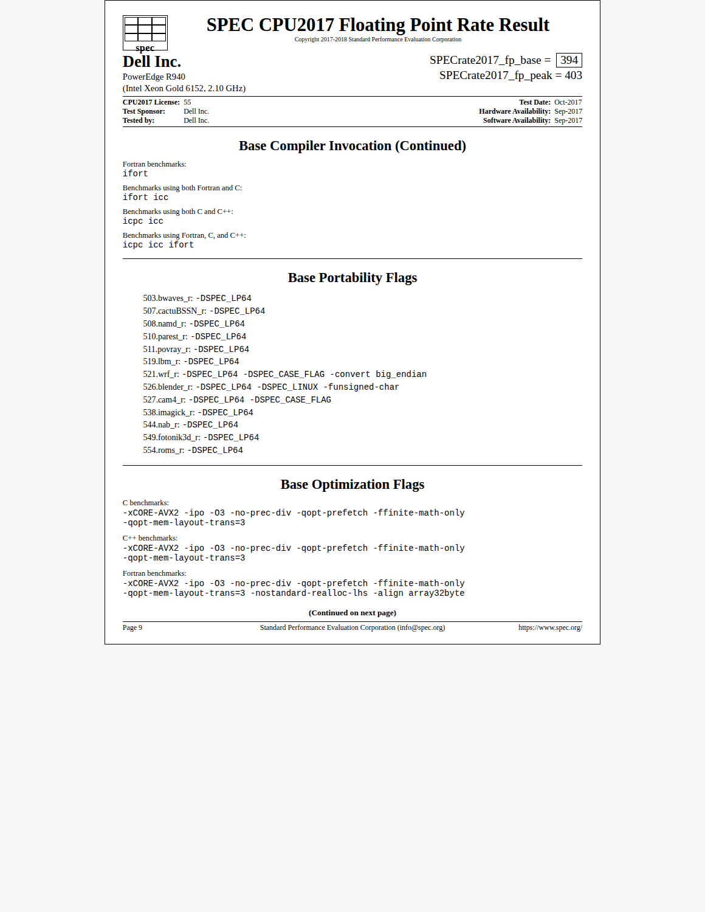spec
SPEC CPU2017 Floating Point Rate Result
Copyright 2017-2018 Standard Performance Evaluation Corporation
Dell Inc.
PowerEdge R940
(Intel Xeon Gold 6152, 2.10 GHz)
SPECrate2017_fp_base = 394
SPECrate2017_fp_peak = 403
| CPU2017 License: | 55 |
| Test Sponsor: | Dell Inc. |
| Tested by: | Dell Inc. |
| Test Date: | Oct-2017 |
| Hardware Availability: | Sep-2017 |
| Software Availability: | Sep-2017 |
Base Compiler Invocation (Continued)
Fortran benchmarks:
ifort
Benchmarks using both Fortran and C:
ifort icc
Benchmarks using both C and C++:
icpc icc
Benchmarks using Fortran, C, and C++:
icpc icc ifort
Base Portability Flags
503.bwaves_r: -DSPEC_LP64
507.cactuBSSN_r: -DSPEC_LP64
508.namd_r: -DSPEC_LP64
510.parest_r: -DSPEC_LP64
511.povray_r: -DSPEC_LP64
519.lbm_r: -DSPEC_LP64
521.wrf_r: -DSPEC_LP64 -DSPEC_CASE_FLAG -convert big_endian
526.blender_r: -DSPEC_LP64 -DSPEC_LINUX -funsigned-char
527.cam4_r: -DSPEC_LP64 -DSPEC_CASE_FLAG
538.imagick_r: -DSPEC_LP64
544.nab_r: -DSPEC_LP64
549.fotonik3d_r: -DSPEC_LP64
554.roms_r: -DSPEC_LP64
Base Optimization Flags
C benchmarks:
-xCORE-AVX2 -ipo -O3 -no-prec-div -qopt-prefetch -ffinite-math-only
-qopt-mem-layout-trans=3
C++ benchmarks:
-xCORE-AVX2 -ipo -O3 -no-prec-div -qopt-prefetch -ffinite-math-only
-qopt-mem-layout-trans=3
Fortran benchmarks:
-xCORE-AVX2 -ipo -O3 -no-prec-div -qopt-prefetch -ffinite-math-only
-qopt-mem-layout-trans=3 -nostandard-realloc-lhs -align array32byte
(Continued on next page)
Page 9
Standard Performance Evaluation Corporation (info@spec.org)
https://www.spec.org/